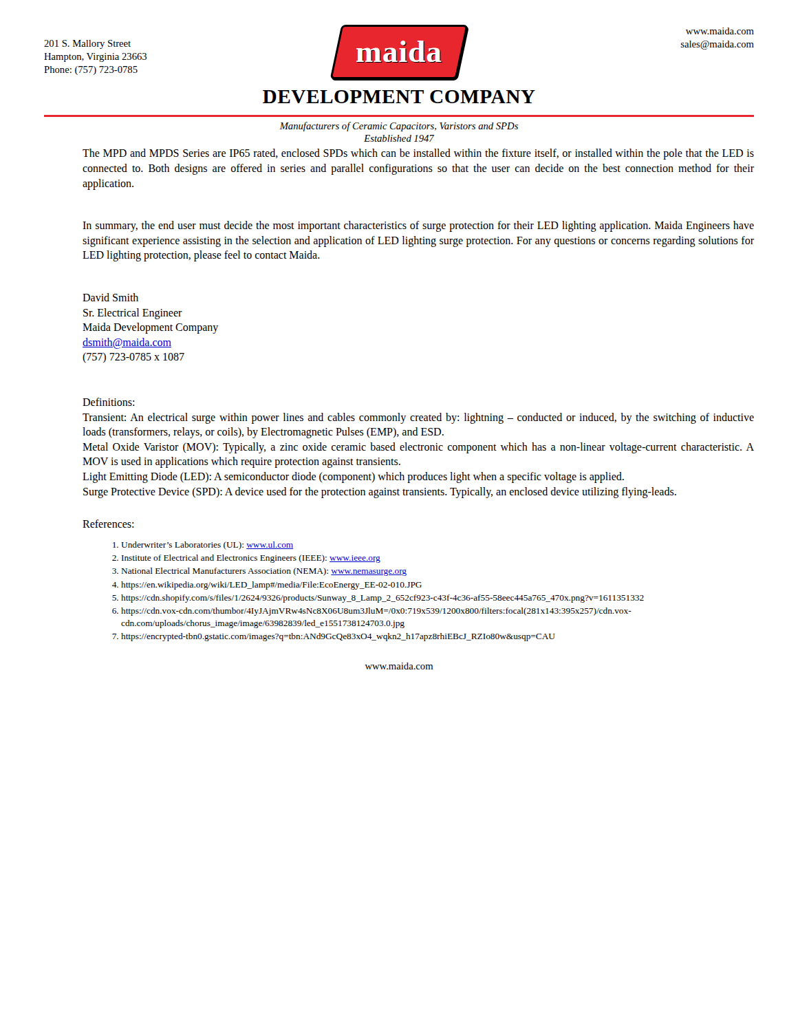201 S. Mallory Street
Hampton, Virginia 23663
Phone: (757) 723-0785
www.maida.com
sales@maida.com
maida
DEVELOPMENT COMPANY
Manufacturers of Ceramic Capacitors, Varistors and SPDs
Established 1947
The MPD and MPDS Series are IP65 rated, enclosed SPDs which can be installed within the fixture itself, or installed within the pole that the LED is connected to. Both designs are offered in series and parallel configurations so that the user can decide on the best connection method for their application.
In summary, the end user must decide the most important characteristics of surge protection for their LED lighting application. Maida Engineers have significant experience assisting in the selection and application of LED lighting surge protection. For any questions or concerns regarding solutions for LED lighting protection, please feel to contact Maida.
David Smith
Sr. Electrical Engineer
Maida Development Company
dsmith@maida.com
(757) 723-0785 x 1087
Definitions:
Transient: An electrical surge within power lines and cables commonly created by: lightning – conducted or induced, by the switching of inductive loads (transformers, relays, or coils), by Electromagnetic Pulses (EMP), and ESD.
Metal Oxide Varistor (MOV): Typically, a zinc oxide ceramic based electronic component which has a non-linear voltage-current characteristic. A MOV is used in applications which require protection against transients.
Light Emitting Diode (LED): A semiconductor diode (component) which produces light when a specific voltage is applied.
Surge Protective Device (SPD): A device used for the protection against transients. Typically, an enclosed device utilizing flying-leads.
References:
Underwriter’s Laboratories (UL): www.ul.com
Institute of Electrical and Electronics Engineers (IEEE): www.ieee.org
National Electrical Manufacturers Association (NEMA): www.nemasurge.org
https://en.wikipedia.org/wiki/LED_lamp#/media/File:EcoEnergy_EE-02-010.JPG
https://cdn.shopify.com/s/files/1/2624/9326/products/Sunway_8_Lamp_2_652cf923-c43f-4c36-af55-58eec445a765_470x.png?v=1611351332
https://cdn.vox-cdn.com/thumbor/4IyJAjmVRw4sNc8X06U8um3JluM=/0x0:719x539/1200x800/filters:focal(281x143:395x257)/cdn.vox-cdn.com/uploads/chorus_image/image/63982839/led_e1551738124703.0.jpg
https://encrypted-tbn0.gstatic.com/images?q=tbn:ANd9GcQe83xO4_wqkn2_h17apz8rhiEBcJ_RZIo80w&usqp=CAU
www.maida.com